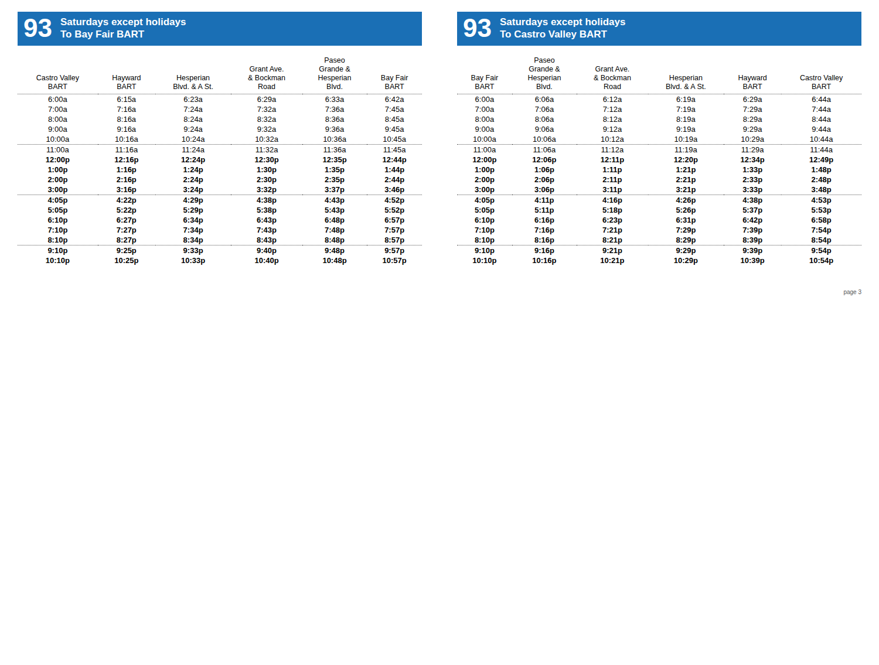93
Saturdays except holidays
To Bay Fair BART
| Castro Valley BART | Hayward BART | Hesperian Blvd. & A St. | Grant Ave. & Bockman Road | Paseo Grande & Hesperian Blvd. | Bay Fair BART |
| --- | --- | --- | --- | --- | --- |
| 6:00a | 6:15a | 6:23a | 6:29a | 6:33a | 6:42a |
| 7:00a | 7:16a | 7:24a | 7:32a | 7:36a | 7:45a |
| 8:00a | 8:16a | 8:24a | 8:32a | 8:36a | 8:45a |
| 9:00a | 9:16a | 9:24a | 9:32a | 9:36a | 9:45a |
| 10:00a | 10:16a | 10:24a | 10:32a | 10:36a | 10:45a |
| 11:00a | 11:16a | 11:24a | 11:32a | 11:36a | 11:45a |
| 12:00p | 12:16p | 12:24p | 12:30p | 12:35p | 12:44p |
| 1:00p | 1:16p | 1:24p | 1:30p | 1:35p | 1:44p |
| 2:00p | 2:16p | 2:24p | 2:30p | 2:35p | 2:44p |
| 3:00p | 3:16p | 3:24p | 3:32p | 3:37p | 3:46p |
| 4:05p | 4:22p | 4:29p | 4:38p | 4:43p | 4:52p |
| 5:05p | 5:22p | 5:29p | 5:38p | 5:43p | 5:52p |
| 6:10p | 6:27p | 6:34p | 6:43p | 6:48p | 6:57p |
| 7:10p | 7:27p | 7:34p | 7:43p | 7:48p | 7:57p |
| 8:10p | 8:27p | 8:34p | 8:43p | 8:48p | 8:57p |
| 9:10p | 9:25p | 9:33p | 9:40p | 9:48p | 9:57p |
| 10:10p | 10:25p | 10:33p | 10:40p | 10:48p | 10:57p |
93
Saturdays except holidays
To Castro Valley BART
| Bay Fair BART | Paseo Grande & Hesperian Blvd. | Grant Ave. & Bockman Road | Hesperian Blvd. & A St. | Hayward BART | Castro Valley BART |
| --- | --- | --- | --- | --- | --- |
| 6:00a | 6:06a | 6:12a | 6:19a | 6:29a | 6:44a |
| 7:00a | 7:06a | 7:12a | 7:19a | 7:29a | 7:44a |
| 8:00a | 8:06a | 8:12a | 8:19a | 8:29a | 8:44a |
| 9:00a | 9:06a | 9:12a | 9:19a | 9:29a | 9:44a |
| 10:00a | 10:06a | 10:12a | 10:19a | 10:29a | 10:44a |
| 11:00a | 11:06a | 11:12a | 11:19a | 11:29a | 11:44a |
| 12:00p | 12:06p | 12:11p | 12:20p | 12:34p | 12:49p |
| 1:00p | 1:06p | 1:11p | 1:21p | 1:33p | 1:48p |
| 2:00p | 2:06p | 2:11p | 2:21p | 2:33p | 2:48p |
| 3:00p | 3:06p | 3:11p | 3:21p | 3:33p | 3:48p |
| 4:05p | 4:11p | 4:16p | 4:26p | 4:38p | 4:53p |
| 5:05p | 5:11p | 5:18p | 5:26p | 5:37p | 5:53p |
| 6:10p | 6:16p | 6:23p | 6:31p | 6:42p | 6:58p |
| 7:10p | 7:16p | 7:21p | 7:29p | 7:39p | 7:54p |
| 8:10p | 8:16p | 8:21p | 8:29p | 8:39p | 8:54p |
| 9:10p | 9:16p | 9:21p | 9:29p | 9:39p | 9:54p |
| 10:10p | 10:16p | 10:21p | 10:29p | 10:39p | 10:54p |
page 3